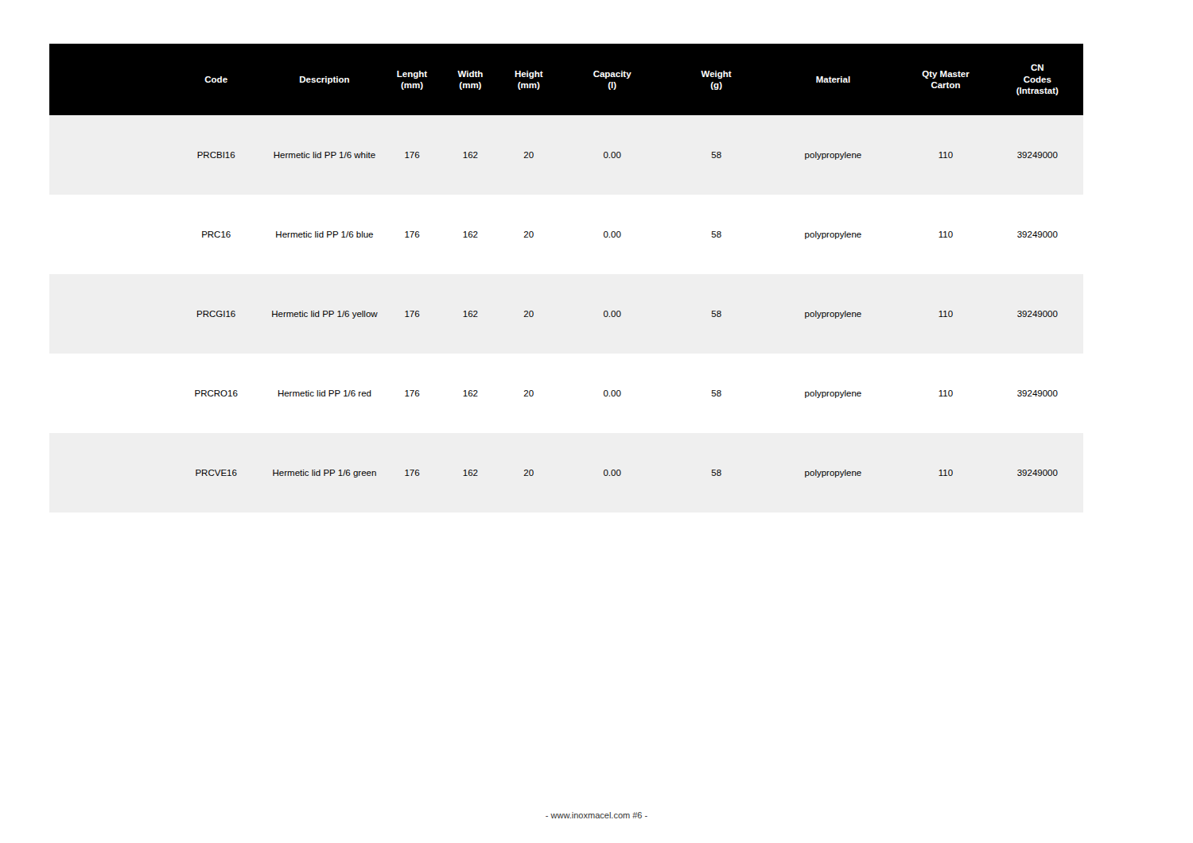| | Code | Description | Lenght (mm) | Width (mm) | Height (mm) | Capacity (l) | Weight (g) | Material | Qty Master Carton | CN Codes (Intrastat) |
| --- | --- | --- | --- | --- | --- | --- | --- | --- | --- | --- |
| | PRCBI16 | Hermetic lid PP 1/6 white | 176 | 162 | 20 | 0.00 | 58 | polypropylene | 110 | 39249000 |
| | PRC16 | Hermetic lid PP 1/6 blue | 176 | 162 | 20 | 0.00 | 58 | polypropylene | 110 | 39249000 |
| | PRCGI16 | Hermetic lid PP 1/6 yellow | 176 | 162 | 20 | 0.00 | 58 | polypropylene | 110 | 39249000 |
| | PRCRO16 | Hermetic lid PP 1/6 red | 176 | 162 | 20 | 0.00 | 58 | polypropylene | 110 | 39249000 |
| | PRCVE16 | Hermetic lid PP 1/6 green | 176 | 162 | 20 | 0.00 | 58 | polypropylene | 110 | 39249000 |
- www.inoxmacel.com #6 -